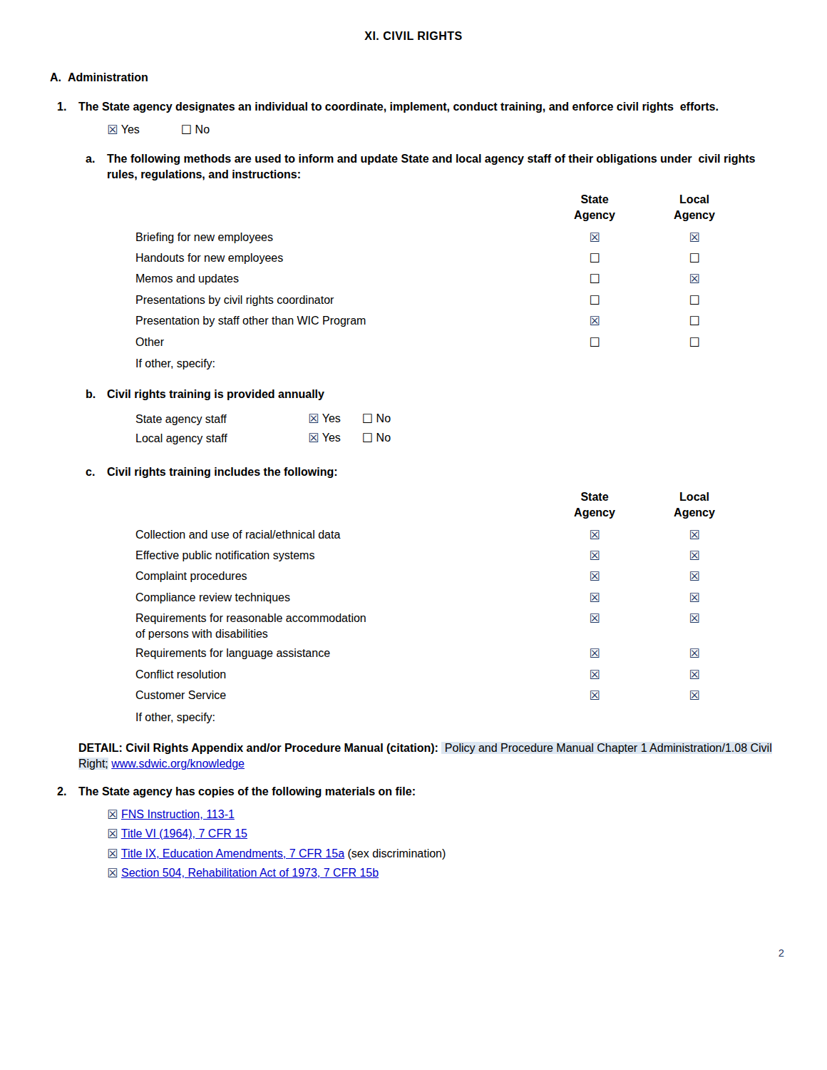XI. CIVIL RIGHTS
A. Administration
The State agency designates an individual to coordinate, implement, conduct training, and enforce civil rights efforts.
☒ Yes ☐ No
The following methods are used to inform and update State and local agency staff of their obligations under civil rights rules, regulations, and instructions:
| | State Agency | Local Agency |
| Briefing for new employees | ☒ | ☒ |
| Handouts for new employees | ☐ | ☐ |
| Memos and updates | ☐ | ☒ |
| Presentations by civil rights coordinator | ☐ | ☐ |
| Presentation by staff other than WIC Program | ☒ | ☐ |
| Other | ☐ | ☐ |
If other, specify:
Civil rights training is provided annually
| State agency staff | ☒ Yes | ☐ No |
| Local agency staff | ☒ Yes | ☐ No |
Civil rights training includes the following:
| | State Agency | Local Agency |
| Collection and use of racial/ethnical data | ☒ | ☒ |
| Effective public notification systems | ☒ | ☒ |
| Complaint procedures | ☒ | ☒ |
| Compliance review techniques | ☒ | ☒ |
| Requirements for reasonable accommodation of persons with disabilities | ☒ | ☒ |
| Requirements for language assistance | ☒ | ☒ |
| Conflict resolution | ☒ | ☒ |
| Customer Service | ☒ | ☒ |
If other, specify:
DETAIL: Civil Rights Appendix and/or Procedure Manual (citation): Policy and Procedure Manual Chapter 1 Administration/1.08 Civil Right; www.sdwic.org/knowledge
The State agency has copies of the following materials on file:
☒ FNS Instruction, 113-1
☒ Title VI (1964), 7 CFR 15
☒ Title IX, Education Amendments, 7 CFR 15a (sex discrimination)
☒ Section 504, Rehabilitation Act of 1973, 7 CFR 15b
2